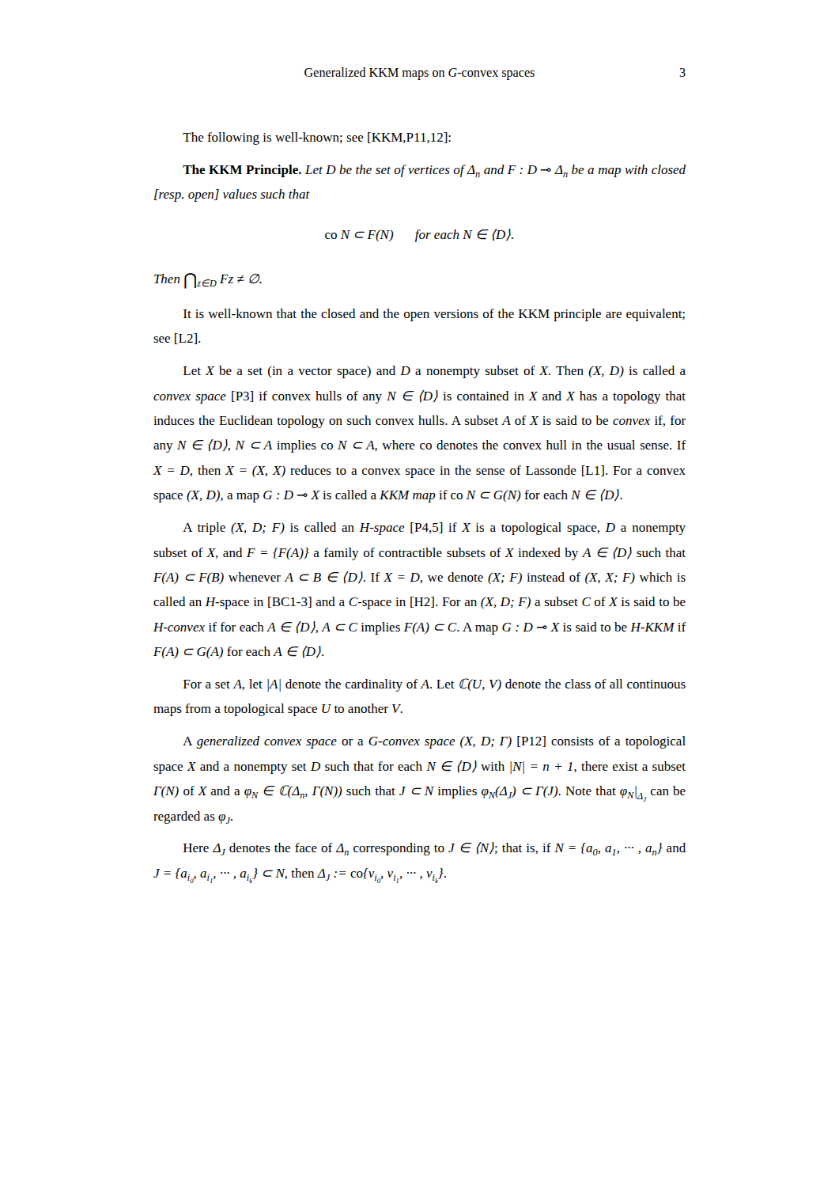Generalized KKM maps on G-convex spaces 3
The following is well-known; see [KKM,P11,12]:
The KKM Principle. Let D be the set of vertices of Δn and F : D ⊸ Δn be a map with closed [resp. open] values such that
co N ⊂ F(N) for each N ∈ ⟨D⟩.
Then ⋂z∈D Fz ≠ ∅.
It is well-known that the closed and the open versions of the KKM principle are equivalent; see [L2].
Let X be a set (in a vector space) and D a nonempty subset of X. Then (X, D) is called a convex space [P3] if convex hulls of any N ∈ ⟨D⟩ is contained in X and X has a topology that induces the Euclidean topology on such convex hulls. A subset A of X is said to be convex if, for any N ∈ ⟨D⟩, N ⊂ A implies co N ⊂ A, where co denotes the convex hull in the usual sense. If X = D, then X = (X, X) reduces to a convex space in the sense of Lassonde [L1]. For a convex space (X, D), a map G : D ⊸ X is called a KKM map if co N ⊂ G(N) for each N ∈ ⟨D⟩.
A triple (X, D; F) is called an H-space [P4,5] if X is a topological space, D a nonempty subset of X, and F = {F(A)} a family of contractible subsets of X indexed by A ∈ ⟨D⟩ such that F(A) ⊂ F(B) whenever A ⊂ B ∈ ⟨D⟩. If X = D, we denote (X; F) instead of (X, X; F) which is called an H-space in [BC1-3] and a C-space in [H2]. For an (X, D; F) a subset C of X is said to be H-convex if for each A ∈ ⟨D⟩, A ⊂ C implies F(A) ⊂ C. A map G : D ⊸ X is said to be H-KKM if F(A) ⊂ G(A) for each A ∈ ⟨D⟩.
For a set A, let |A| denote the cardinality of A. Let ℂ(U, V) denote the class of all continuous maps from a topological space U to another V.
A generalized convex space or a G-convex space (X, D; Γ) [P12] consists of a topological space X and a nonempty set D such that for each N ∈ ⟨D⟩ with |N| = n + 1, there exist a subset Γ(N) of X and a φN ∈ ℂ(Δn, Γ(N)) such that J ⊂ N implies φN(ΔJ) ⊂ Γ(J). Note that φN|ΔJ can be regarded as φJ.
Here ΔJ denotes the face of Δn corresponding to J ∈ ⟨N⟩; that is, if N = {a0, a1, ··· , an} and J = {ai0, ai1, ··· , aik} ⊂ N, then ΔJ := co{vi0, vi1, ··· , vik}.